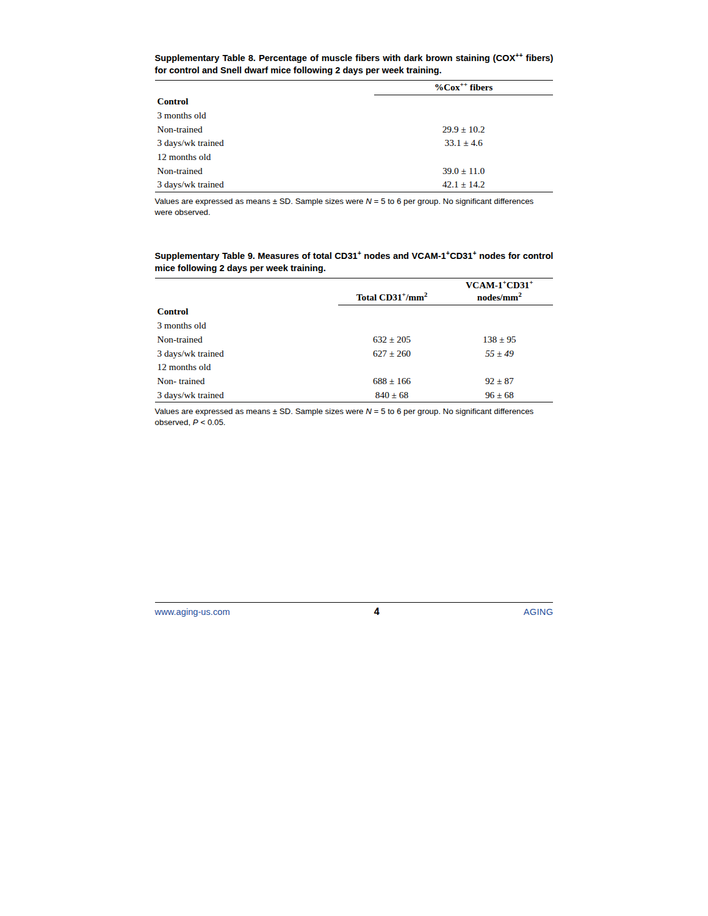Supplementary Table 8. Percentage of muscle fibers with dark brown staining (COX++ fibers) for control and Snell dwarf mice following 2 days per week training.
| | %Cox ++ fibers |
| --- | --- |
| Control | |
| 3 months old | |
| Non-trained | 29.9 ± 10.2 |
| 3 days/wk trained | 33.1 ± 4.6 |
| 12 months old | |
| Non-trained | 39.0 ± 11.0 |
| 3 days/wk trained | 42.1 ± 14.2 |
Values are expressed as means ± SD. Sample sizes were N = 5 to 6 per group. No significant differences were observed.
Supplementary Table 9. Measures of total CD31+ nodes and VCAM-1+CD31+ nodes for control mice following 2 days per week training.
| | Total CD31 + /mm 2 | VCAM-1 + CD31 + nodes/mm 2 |
| --- | --- | --- |
| Control | | |
| 3 months old | | |
| Non-trained | 632 ± 205 | 138 ± 95 |
| 3 days/wk trained | 627 ± 260 | 55 ± 49 |
| 12 months old | | |
| Non- trained | 688 ± 166 | 92 ± 87 |
| 3 days/wk trained | 840 ± 68 | 96 ± 68 |
Values are expressed as means ± SD. Sample sizes were N = 5 to 6 per group. No significant differences observed, P < 0.05.
www.aging-us.com 4 AGING